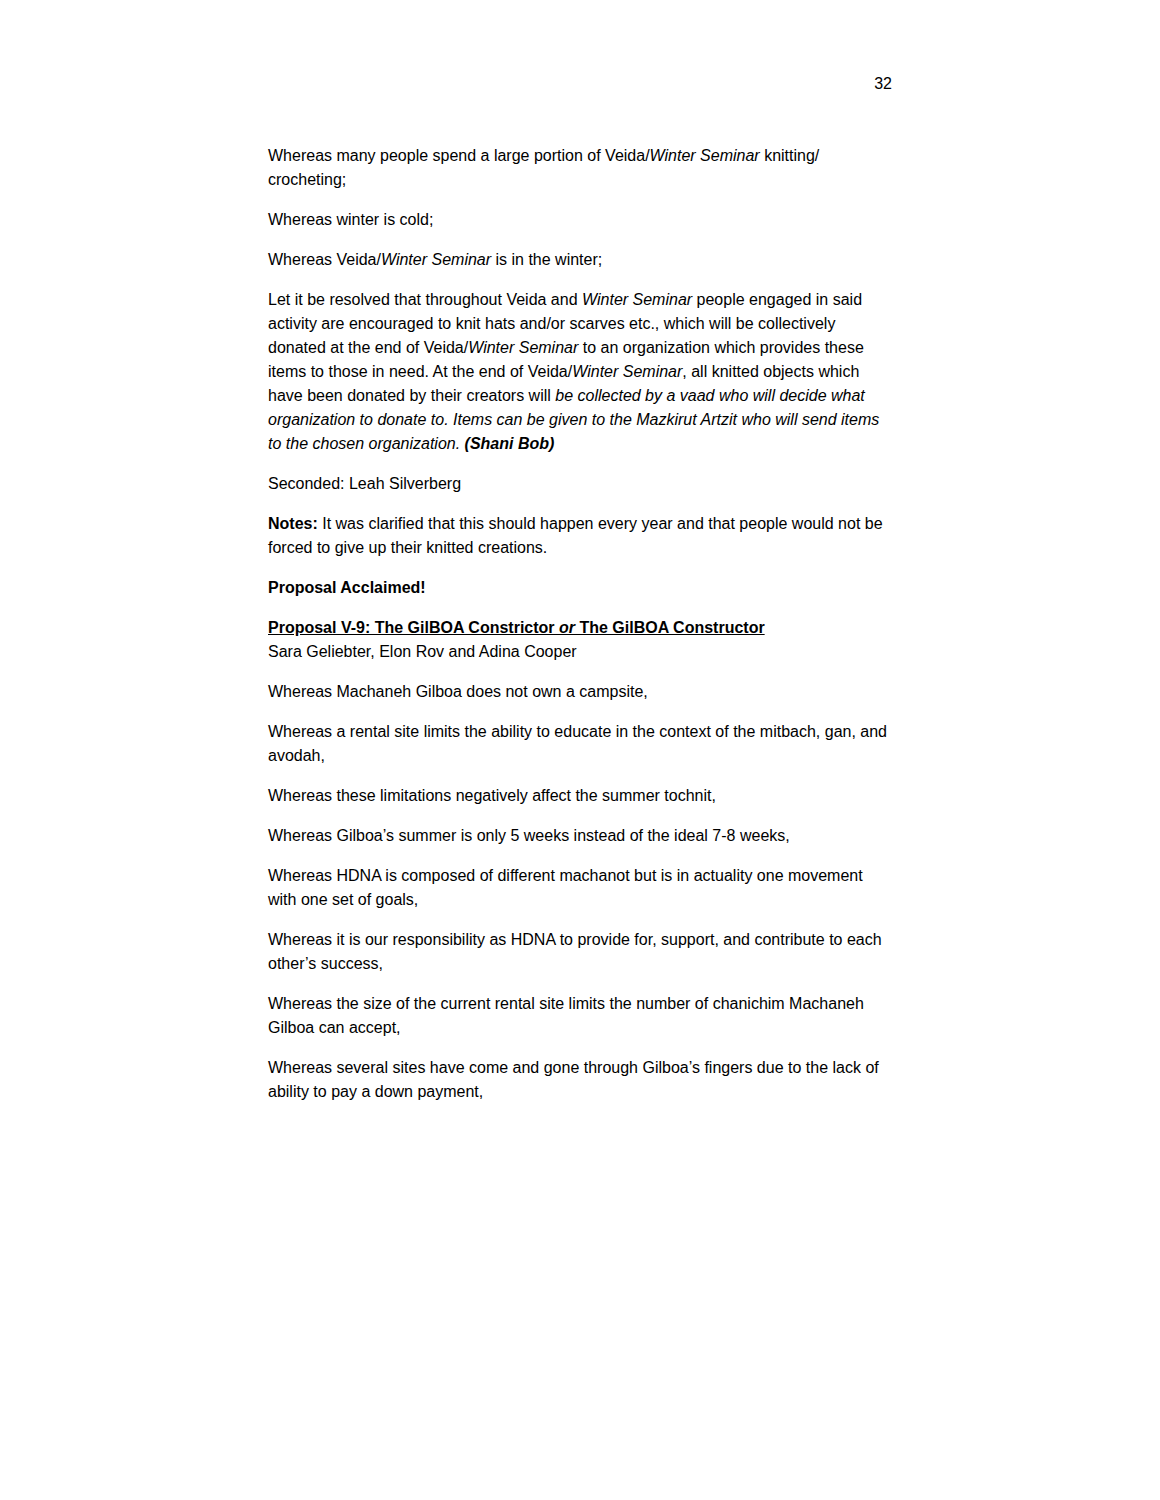32
Whereas many people spend a large portion of Veida/Winter Seminar knitting/ crocheting;
Whereas winter is cold;
Whereas Veida/Winter Seminar is in the winter;
Let it be resolved that throughout Veida and Winter Seminar people engaged in said activity are encouraged to knit hats and/or scarves etc., which will be collectively donated at the end of Veida/Winter Seminar to an organization which provides these items to those in need. At the end of Veida/Winter Seminar, all knitted objects which have been donated by their creators will be collected by a vaad who will decide what organization to donate to. Items can be given to the Mazkirut Artzit who will send items to the chosen organization. (Shani Bob)
Seconded: Leah Silverberg
Notes: It was clarified that this should happen every year and that people would not be forced to give up their knitted creations.
Proposal Acclaimed!
Proposal V-9: The GilBOA Constrictor or The GilBOA Constructor
Sara Geliebter, Elon Rov and Adina Cooper
Whereas Machaneh Gilboa does not own a campsite,
Whereas a rental site limits the ability to educate in the context of the mitbach, gan, and avodah,
Whereas these limitations negatively affect the summer tochnit,
Whereas Gilboa’s summer is only 5 weeks instead of the ideal 7-8 weeks,
Whereas HDNA is composed of different machanot but is in actuality one movement with one set of goals,
Whereas it is our responsibility as HDNA to provide for, support, and contribute to each other’s success,
Whereas the size of the current rental site limits the number of chanichim Machaneh Gilboa can accept,
Whereas several sites have come and gone through Gilboa’s fingers due to the lack of ability to pay a down payment,